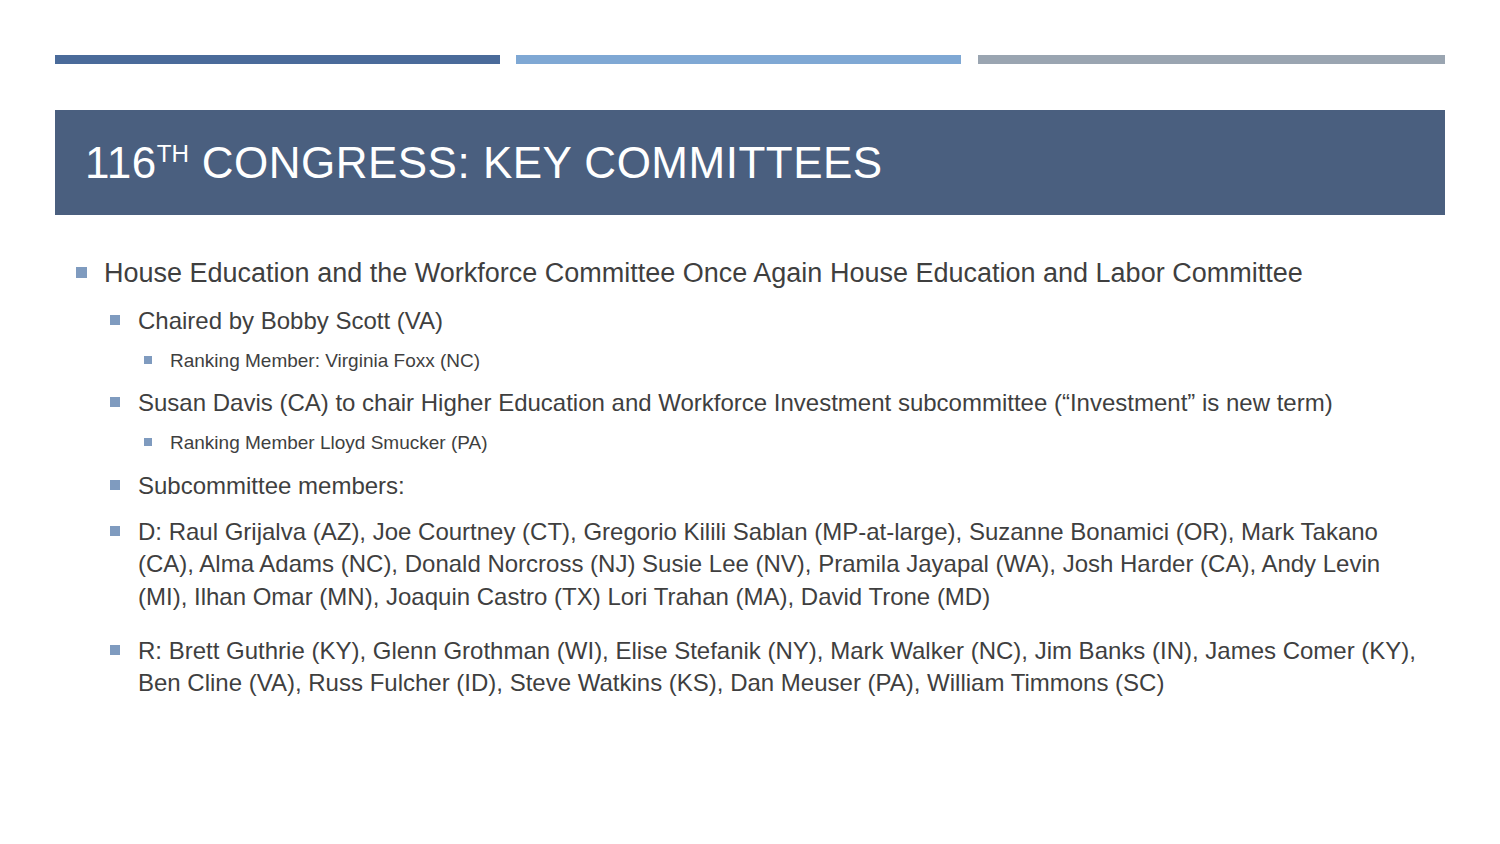116TH CONGRESS: KEY COMMITTEES
House Education and the Workforce Committee Once Again House Education and Labor Committee
Chaired by Bobby Scott (VA)
Ranking Member: Virginia Foxx (NC)
Susan Davis (CA) to chair Higher Education and Workforce Investment subcommittee (“Investment” is new term)
Ranking Member Lloyd Smucker (PA)
Subcommittee members:
D: Raul Grijalva (AZ), Joe Courtney (CT), Gregorio Kilili Sablan (MP-at-large), Suzanne Bonamici (OR), Mark Takano (CA), Alma Adams (NC), Donald Norcross (NJ) Susie Lee (NV), Pramila Jayapal (WA), Josh Harder (CA), Andy Levin (MI), Ilhan Omar (MN), Joaquin Castro (TX) Lori Trahan (MA), David Trone (MD)
R: Brett Guthrie (KY), Glenn Grothman (WI), Elise Stefanik (NY), Mark Walker (NC), Jim Banks (IN), James Comer (KY), Ben Cline (VA), Russ Fulcher (ID), Steve Watkins (KS), Dan Meuser (PA), William Timmons (SC)